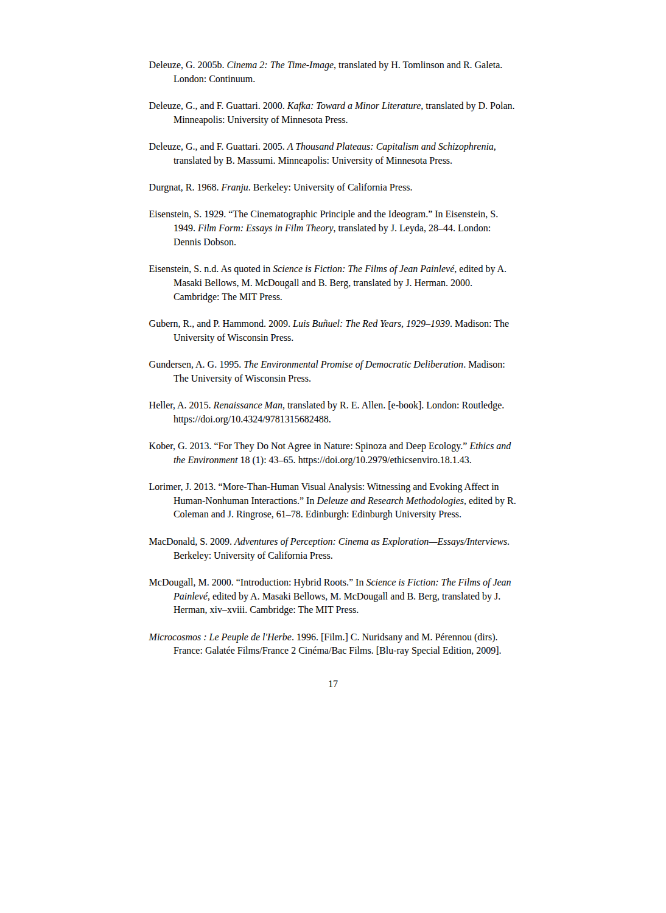Deleuze, G. 2005b. Cinema 2: The Time-Image, translated by H. Tomlinson and R. Galeta. London: Continuum.
Deleuze, G., and F. Guattari. 2000. Kafka: Toward a Minor Literature, translated by D. Polan. Minneapolis: University of Minnesota Press.
Deleuze, G., and F. Guattari. 2005. A Thousand Plateaus: Capitalism and Schizophrenia, translated by B. Massumi. Minneapolis: University of Minnesota Press.
Durgnat, R. 1968. Franju. Berkeley: University of California Press.
Eisenstein, S. 1929. “The Cinematographic Principle and the Ideogram.” In Eisenstein, S. 1949. Film Form: Essays in Film Theory, translated by J. Leyda, 28–44. London: Dennis Dobson.
Eisenstein, S. n.d. As quoted in Science is Fiction: The Films of Jean Painlevé, edited by A. Masaki Bellows, M. McDougall and B. Berg, translated by J. Herman. 2000. Cambridge: The MIT Press.
Gubern, R., and P. Hammond. 2009. Luis Buñuel: The Red Years, 1929–1939. Madison: The University of Wisconsin Press.
Gundersen, A. G. 1995. The Environmental Promise of Democratic Deliberation. Madison: The University of Wisconsin Press.
Heller, A. 2015. Renaissance Man, translated by R. E. Allen. [e-book]. London: Routledge. https://doi.org/10.4324/9781315682488.
Kober, G. 2013. “For They Do Not Agree in Nature: Spinoza and Deep Ecology.” Ethics and the Environment 18 (1): 43–65. https://doi.org/10.2979/ethicsenviro.18.1.43.
Lorimer, J. 2013. “More-Than-Human Visual Analysis: Witnessing and Evoking Affect in Human-Nonhuman Interactions.” In Deleuze and Research Methodologies, edited by R. Coleman and J. Ringrose, 61–78. Edinburgh: Edinburgh University Press.
MacDonald, S. 2009. Adventures of Perception: Cinema as Exploration—Essays/Interviews. Berkeley: University of California Press.
McDougall, M. 2000. “Introduction: Hybrid Roots.” In Science is Fiction: The Films of Jean Painlevé, edited by A. Masaki Bellows, M. McDougall and B. Berg, translated by J. Herman, xiv–xviii. Cambridge: The MIT Press.
Microcosmos : Le Peuple de l'Herbe. 1996. [Film.] C. Nuridsany and M. Pérennou (dirs). France: Galatée Films/France 2 Cinéma/Bac Films. [Blu-ray Special Edition, 2009].
17